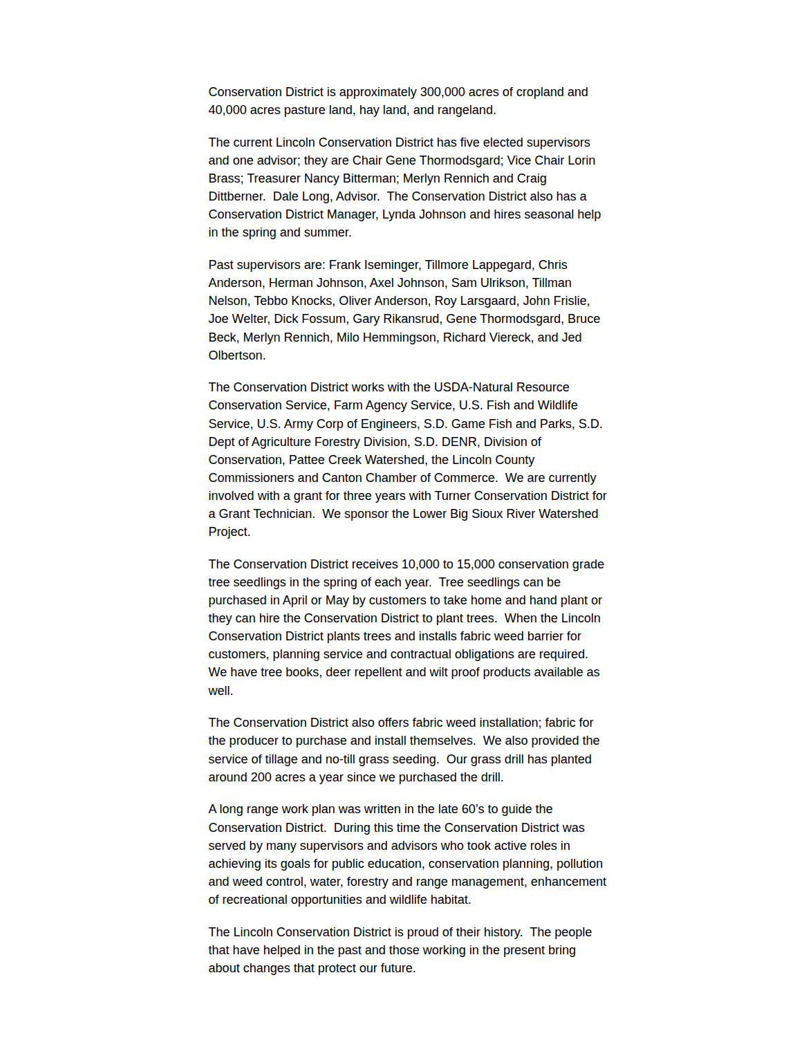Conservation District is approximately 300,000 acres of cropland and 40,000 acres pasture land, hay land, and rangeland.
The current Lincoln Conservation District has five elected supervisors and one advisor; they are Chair Gene Thormodsgard; Vice Chair Lorin Brass; Treasurer Nancy Bitterman; Merlyn Rennich and Craig Dittberner. Dale Long, Advisor. The Conservation District also has a Conservation District Manager, Lynda Johnson and hires seasonal help in the spring and summer.
Past supervisors are: Frank Iseminger, Tillmore Lappegard, Chris Anderson, Herman Johnson, Axel Johnson, Sam Ulrikson, Tillman Nelson, Tebbo Knocks, Oliver Anderson, Roy Larsgaard, John Frislie, Joe Welter, Dick Fossum, Gary Rikansrud, Gene Thormodsgard, Bruce Beck, Merlyn Rennich, Milo Hemmingson, Richard Viereck, and Jed Olbertson.
The Conservation District works with the USDA-Natural Resource Conservation Service, Farm Agency Service, U.S. Fish and Wildlife Service, U.S. Army Corp of Engineers, S.D. Game Fish and Parks, S.D. Dept of Agriculture Forestry Division, S.D. DENR, Division of Conservation, Pattee Creek Watershed, the Lincoln County Commissioners and Canton Chamber of Commerce. We are currently involved with a grant for three years with Turner Conservation District for a Grant Technician. We sponsor the Lower Big Sioux River Watershed Project.
The Conservation District receives 10,000 to 15,000 conservation grade tree seedlings in the spring of each year. Tree seedlings can be purchased in April or May by customers to take home and hand plant or they can hire the Conservation District to plant trees. When the Lincoln Conservation District plants trees and installs fabric weed barrier for customers, planning service and contractual obligations are required. We have tree books, deer repellent and wilt proof products available as well.
The Conservation District also offers fabric weed installation; fabric for the producer to purchase and install themselves. We also provided the service of tillage and no-till grass seeding. Our grass drill has planted around 200 acres a year since we purchased the drill.
A long range work plan was written in the late 60’s to guide the Conservation District. During this time the Conservation District was served by many supervisors and advisors who took active roles in achieving its goals for public education, conservation planning, pollution and weed control, water, forestry and range management, enhancement of recreational opportunities and wildlife habitat.
The Lincoln Conservation District is proud of their history. The people that have helped in the past and those working in the present bring about changes that protect our future.